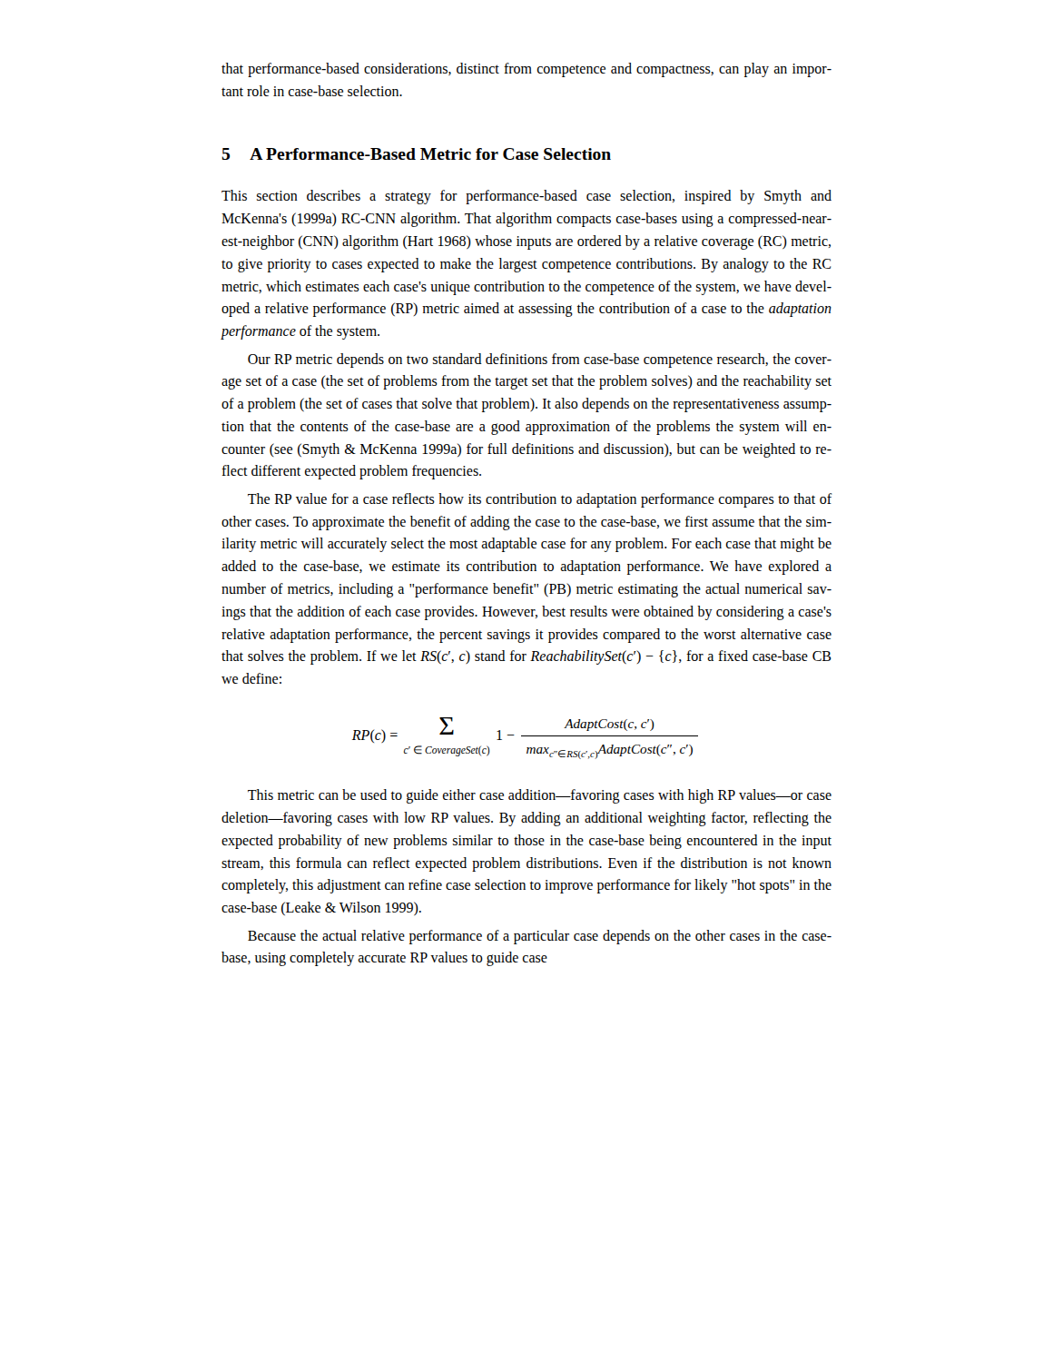that performance-based considerations, distinct from competence and compactness, can play an important role in case-base selection.
5 A Performance-Based Metric for Case Selection
This section describes a strategy for performance-based case selection, inspired by Smyth and McKenna's (1999a) RC-CNN algorithm. That algorithm compacts case-bases using a compressed-nearest-neighbor (CNN) algorithm (Hart 1968) whose inputs are ordered by a relative coverage (RC) metric, to give priority to cases expected to make the largest competence contributions. By analogy to the RC metric, which estimates each case's unique contribution to the competence of the system, we have developed a relative performance (RP) metric aimed at assessing the contribution of a case to the adaptation performance of the system.
Our RP metric depends on two standard definitions from case-base competence research, the coverage set of a case (the set of problems from the target set that the problem solves) and the reachability set of a problem (the set of cases that solve that problem). It also depends on the representativeness assumption that the contents of the case-base are a good approximation of the problems the system will encounter (see (Smyth & McKenna 1999a) for full definitions and discussion), but can be weighted to reflect different expected problem frequencies.
The RP value for a case reflects how its contribution to adaptation performance compares to that of other cases. To approximate the benefit of adding the case to the case-base, we first assume that the similarity metric will accurately select the most adaptable case for any problem. For each case that might be added to the case-base, we estimate its contribution to adaptation performance. We have explored a number of metrics, including a "performance benefit" (PB) metric estimating the actual numerical savings that the addition of each case provides. However, best results were obtained by considering a case's relative adaptation performance, the percent savings it provides compared to the worst alternative case that solves the problem. If we let RS(c′, c) stand for ReachabilitySet(c′) − {c}, for a fixed case-base CB we define:
RP(c) = Σ c′ ∈ CoverageSet(c) 1 − AdaptCost(c, c′) maxc″∈RS(c′,c)AdaptCost(c″, c′)
This metric can be used to guide either case addition—favoring cases with high RP values—or case deletion—favoring cases with low RP values. By adding an additional weighting factor, reflecting the expected probability of new problems similar to those in the case-base being encountered in the input stream, this formula can reflect expected problem distributions. Even if the distribution is not known completely, this adjustment can refine case selection to improve performance for likely "hot spots" in the case-base (Leake & Wilson 1999).
Because the actual relative performance of a particular case depends on the other cases in the case-base, using completely accurate RP values to guide case